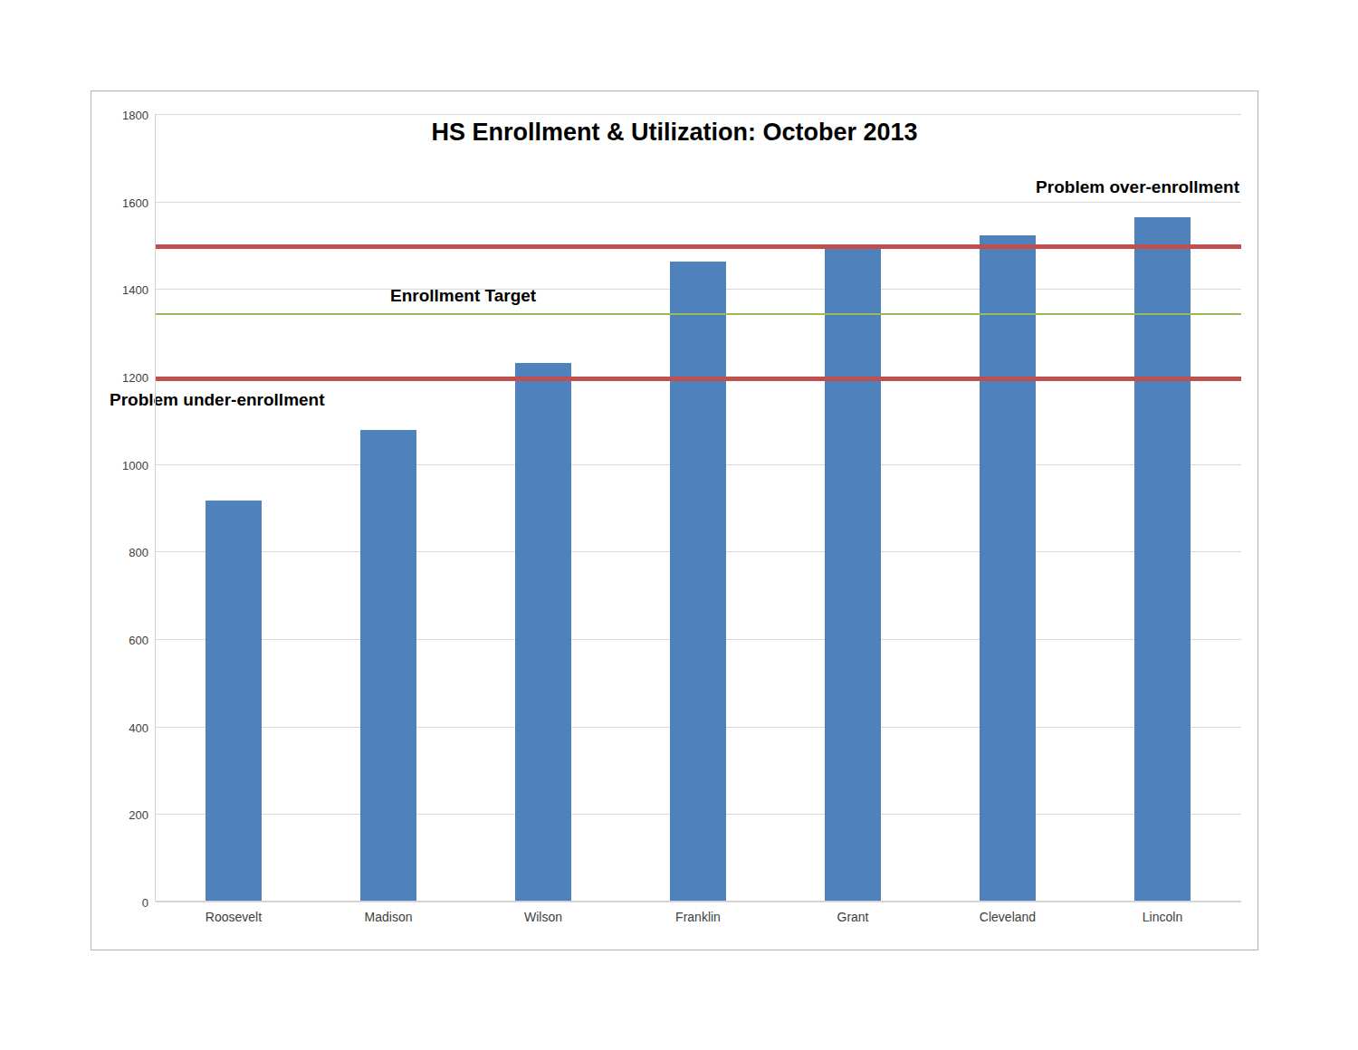HS Enrollment & Utilization: October 2013
Problem over-enrollment
Enrollment Target
Problem under-enrollment
1800
1600
1400
1200
1000
800
600
400
200
0
Roosevelt
Madison
Wilson
Franklin
Grant
Cleveland
Lincoln